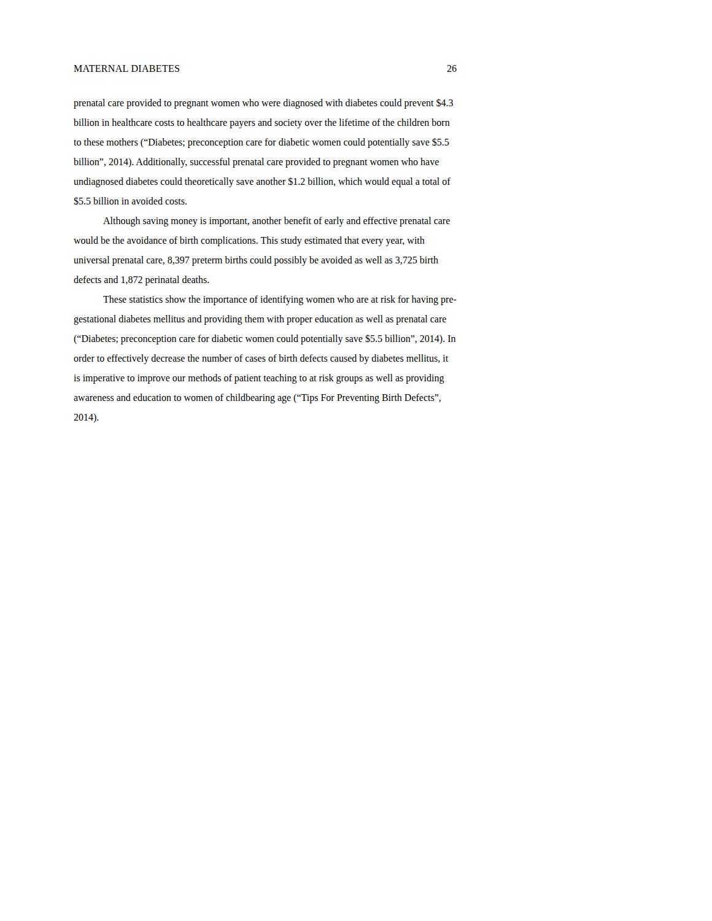Maternal Diabetes 26
prenatal care provided to pregnant women who were diagnosed with diabetes could prevent $4.3 billion in healthcare costs to healthcare payers and society over the lifetime of the children born to these mothers (“Diabetes; preconception care for diabetic women could potentially save $5.5 billion”, 2014). Additionally, successful prenatal care provided to pregnant women who have undiagnosed diabetes could theoretically save another $1.2 billion, which would equal a total of $5.5 billion in avoided costs.
Although saving money is important, another benefit of early and effective prenatal care would be the avoidance of birth complications. This study estimated that every year, with universal prenatal care, 8,397 preterm births could possibly be avoided as well as 3,725 birth defects and 1,872 perinatal deaths.
These statistics show the importance of identifying women who are at risk for having pre-gestational diabetes mellitus and providing them with proper education as well as prenatal care (“Diabetes; preconception care for diabetic women could potentially save $5.5 billion”, 2014). In order to effectively decrease the number of cases of birth defects caused by diabetes mellitus, it is imperative to improve our methods of patient teaching to at risk groups as well as providing awareness and education to women of childbearing age (“Tips For Preventing Birth Defects”, 2014).